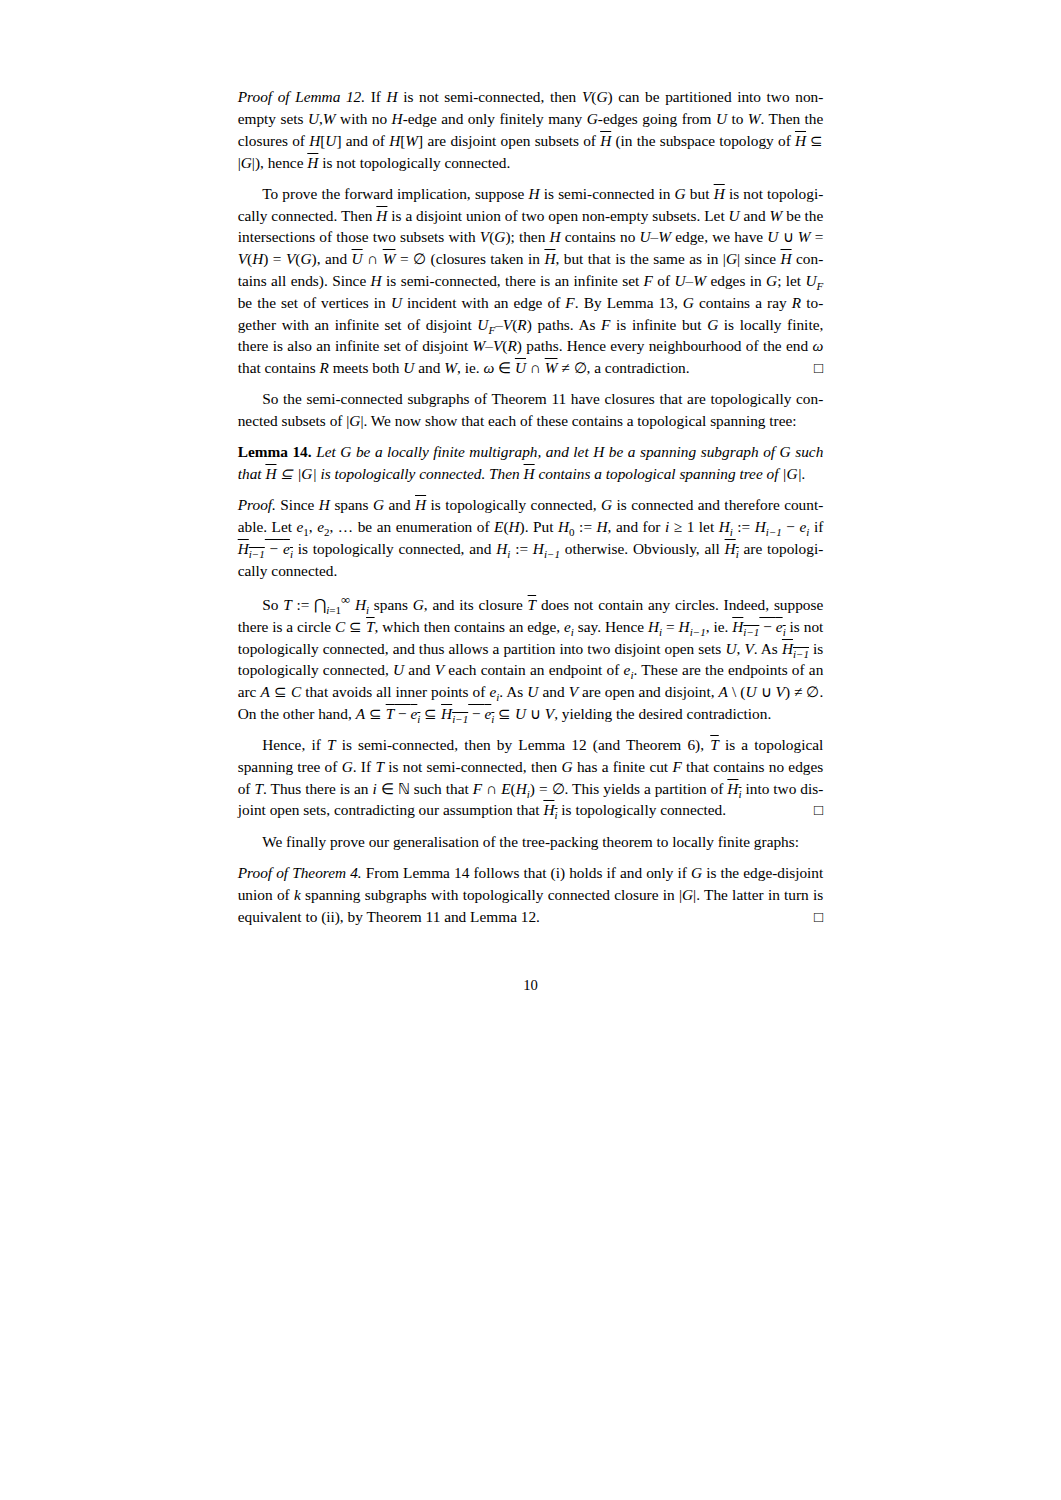Proof of Lemma 12. If H is not semi-connected, then V(G) can be partitioned into two non-empty sets U,W with no H-edge and only finitely many G-edges going from U to W. Then the closures of H[U] and of H[W] are disjoint open subsets of H (in the subspace topology of H ⊆ |G|), hence H is not topologically connected.
To prove the forward implication, suppose H is semi-connected in G but H is not topologically connected. Then H is a disjoint union of two open non-empty subsets. Let U and W be the intersections of those two subsets with V(G); then H contains no U–W edge, we have U ∪ W = V(H) = V(G), and U ∩ W = ∅ (closures taken in H, but that is the same as in |G| since H contains all ends). Since H is semi-connected, there is an infinite set F of U–W edges in G; let UF be the set of vertices in U incident with an edge of F. By Lemma 13, G contains a ray R together with an infinite set of disjoint UF–V(R) paths. As F is infinite but G is locally finite, there is also an infinite set of disjoint W–V(R) paths. Hence every neighbourhood of the end ω that contains R meets both U and W, ie. ω ∈ U ∩ W ≠ ∅, a contradiction.
So the semi-connected subgraphs of Theorem 11 have closures that are topologically connected subsets of |G|. We now show that each of these contains a topological spanning tree:
Lemma 14. Let G be a locally finite multigraph, and let H be a spanning subgraph of G such that H ⊆ |G| is topologically connected. Then H contains a topological spanning tree of |G|.
Proof. Since H spans G and H is topologically connected, G is connected and therefore countable. Let e1, e2, … be an enumeration of E(H). Put H0 := H, and for i ≥ 1 let Hi := Hi−1 − ei if Hi−1 − ei is topologically connected, and Hi := Hi−1 otherwise. Obviously, all Hi are topologically connected.
So T := ⋂i=1∞ Hi spans G, and its closure T does not contain any circles. Indeed, suppose there is a circle C ⊆ T, which then contains an edge, ei say. Hence Hi = Hi−1, ie. Hi−1 − ei is not topologically connected, and thus allows a partition into two disjoint open sets U, V. As Hi−1 is topologically connected, U and V each contain an endpoint of ei. These are the endpoints of an arc A ⊆ C that avoids all inner points of ei. As U and V are open and disjoint, A \ (U ∪ V) ≠ ∅. On the other hand, A ⊆ T − ei ⊆ Hi−1 − ei ⊆ U ∪ V, yielding the desired contradiction.
Hence, if T is semi-connected, then by Lemma 12 (and Theorem 6), T is a topological spanning tree of G. If T is not semi-connected, then G has a finite cut F that contains no edges of T. Thus there is an i ∈ ℕ such that F ∩ E(Hi) = ∅. This yields a partition of Hi into two disjoint open sets, contradicting our assumption that Hi is topologically connected.
We finally prove our generalisation of the tree-packing theorem to locally finite graphs:
Proof of Theorem 4. From Lemma 14 follows that (i) holds if and only if G is the edge-disjoint union of k spanning subgraphs with topologically connected closure in |G|. The latter in turn is equivalent to (ii), by Theorem 11 and Lemma 12.
10